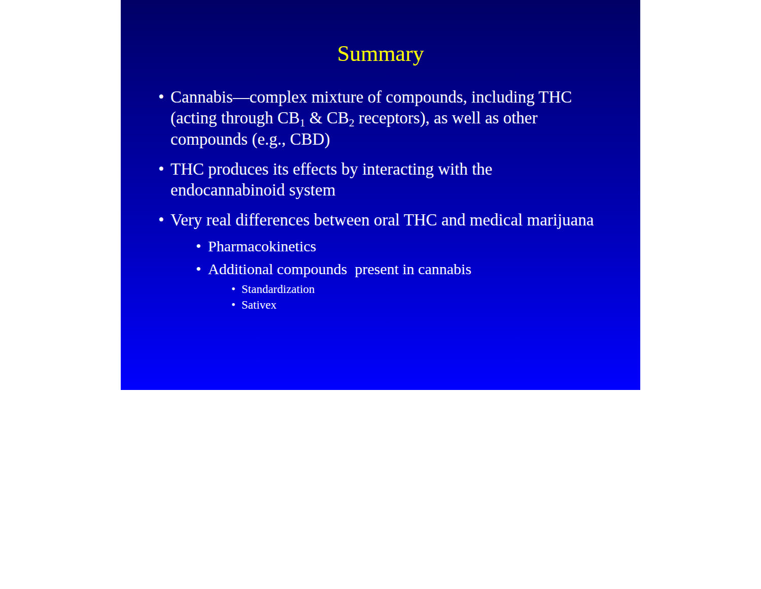Summary
Cannabis—complex mixture of compounds, including THC (acting through CB1 & CB2 receptors), as well as other compounds (e.g., CBD)
THC produces its effects by interacting with the endocannabinoid system
Very real differences between oral THC and medical marijuana
Pharmacokinetics
Additional compounds present in cannabis
Standardization
Sativex